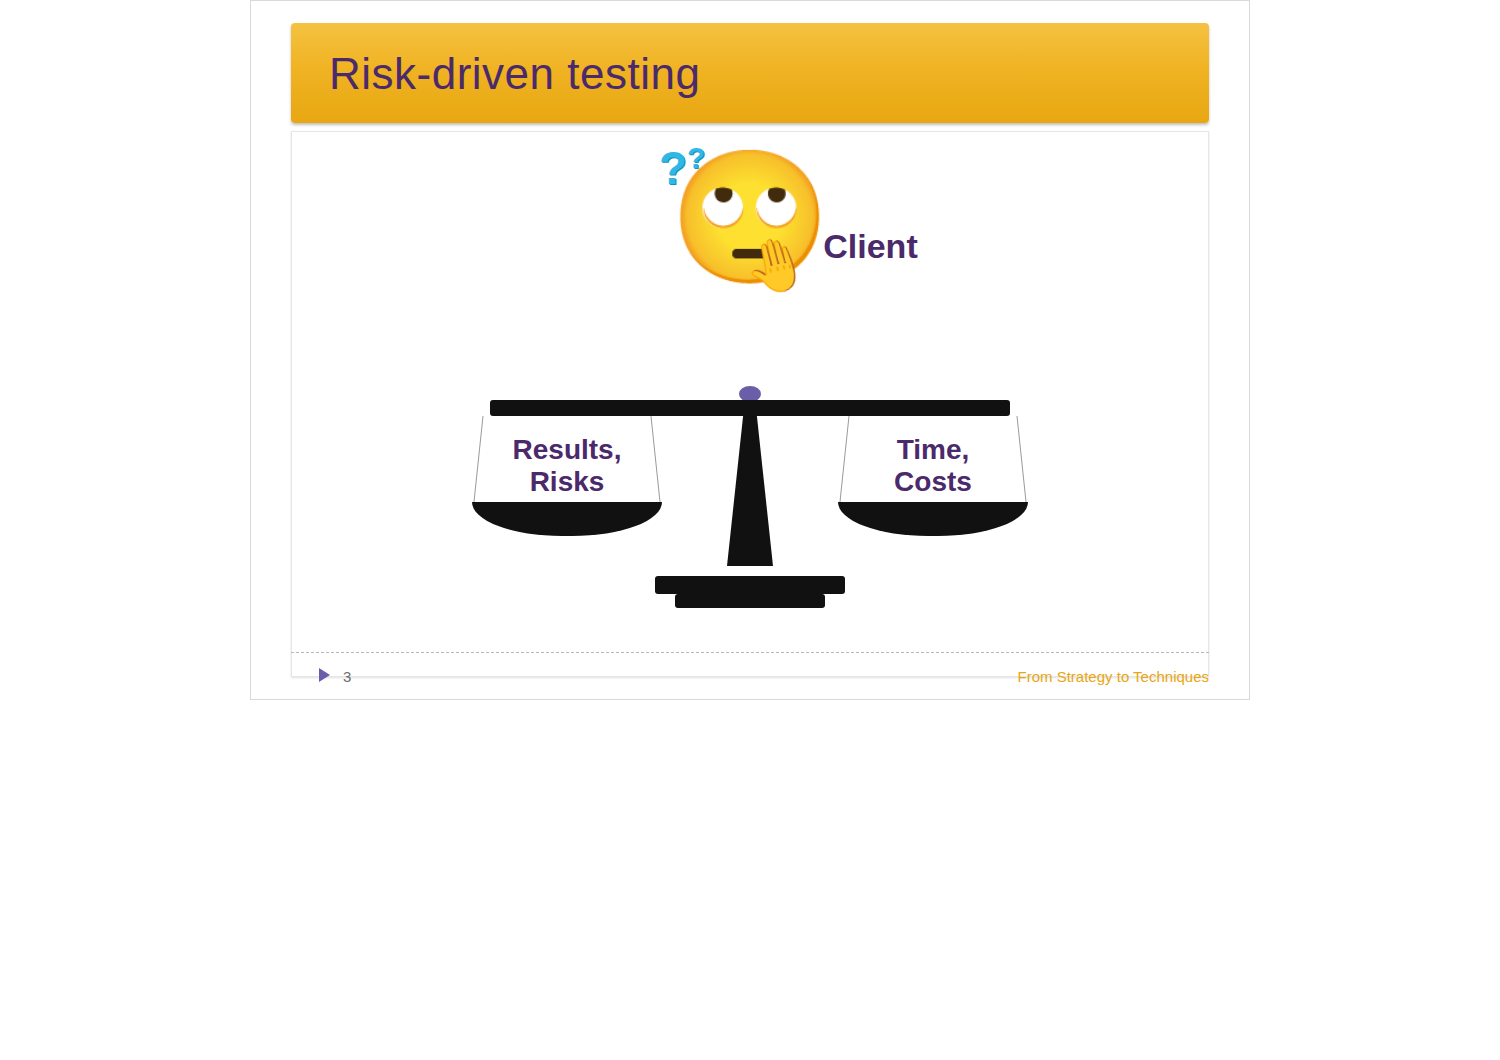Risk-driven testing
??
🙄
🤚
Client
Results,
Risks
Time,
Costs
3
From Strategy to Techniques